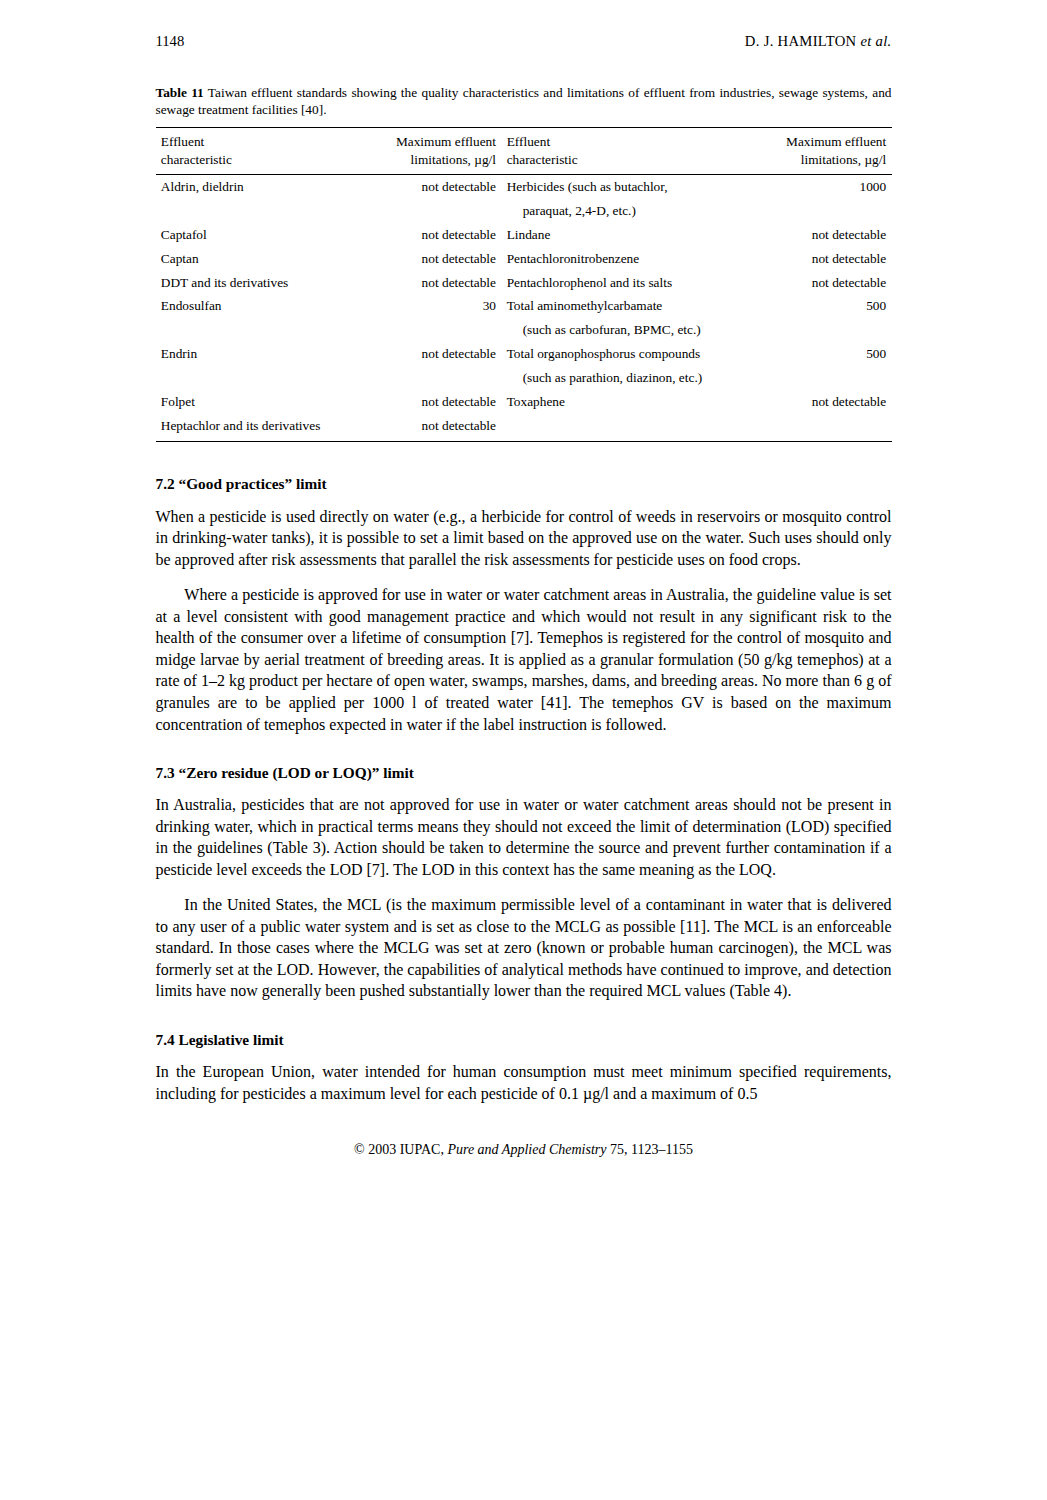1148 D. J. HAMILTON et al.
Table 11 Taiwan effluent standards showing the quality characteristics and limitations of effluent from industries, sewage systems, and sewage treatment facilities [40].
| Effluent characteristic | Maximum effluent limitations, µg/l | Effluent characteristic | Maximum effluent limitations, µg/l |
| --- | --- | --- | --- |
| Aldrin, dieldrin | not detectable | Herbicides (such as butachlor, | 1000 |
| | | paraquat, 2,4-D, etc.) | |
| Captafol | not detectable | Lindane | not detectable |
| Captan | not detectable | Pentachloronitrobenzene | not detectable |
| DDT and its derivatives | not detectable | Pentachlorophenol and its salts | not detectable |
| Endosulfan | 30 | Total aminomethylcarbamate | 500 |
| | | (such as carbofuran, BPMC, etc.) | |
| Endrin | not detectable | Total organophosphorus compounds | 500 |
| | | (such as parathion, diazinon, etc.) | |
| Folpet | not detectable | Toxaphene | not detectable |
| Heptachlor and its derivatives | not detectable | | |
7.2 “Good practices” limit
When a pesticide is used directly on water (e.g., a herbicide for control of weeds in reservoirs or mosquito control in drinking-water tanks), it is possible to set a limit based on the approved use on the water. Such uses should only be approved after risk assessments that parallel the risk assessments for pesticide uses on food crops.
Where a pesticide is approved for use in water or water catchment areas in Australia, the guideline value is set at a level consistent with good management practice and which would not result in any significant risk to the health of the consumer over a lifetime of consumption [7]. Temephos is registered for the control of mosquito and midge larvae by aerial treatment of breeding areas. It is applied as a granular formulation (50 g/kg temephos) at a rate of 1–2 kg product per hectare of open water, swamps, marshes, dams, and breeding areas. No more than 6 g of granules are to be applied per 1000 l of treated water [41]. The temephos GV is based on the maximum concentration of temephos expected in water if the label instruction is followed.
7.3 “Zero residue (LOD or LOQ)” limit
In Australia, pesticides that are not approved for use in water or water catchment areas should not be present in drinking water, which in practical terms means they should not exceed the limit of determination (LOD) specified in the guidelines (Table 3). Action should be taken to determine the source and prevent further contamination if a pesticide level exceeds the LOD [7]. The LOD in this context has the same meaning as the LOQ.
In the United States, the MCL (is the maximum permissible level of a contaminant in water that is delivered to any user of a public water system and is set as close to the MCLG as possible [11]. The MCL is an enforceable standard. In those cases where the MCLG was set at zero (known or probable human carcinogen), the MCL was formerly set at the LOD. However, the capabilities of analytical methods have continued to improve, and detection limits have now generally been pushed substantially lower than the required MCL values (Table 4).
7.4 Legislative limit
In the European Union, water intended for human consumption must meet minimum specified requirements, including for pesticides a maximum level for each pesticide of 0.1 µg/l and a maximum of 0.5
© 2003 IUPAC, Pure and Applied Chemistry 75, 1123–1155